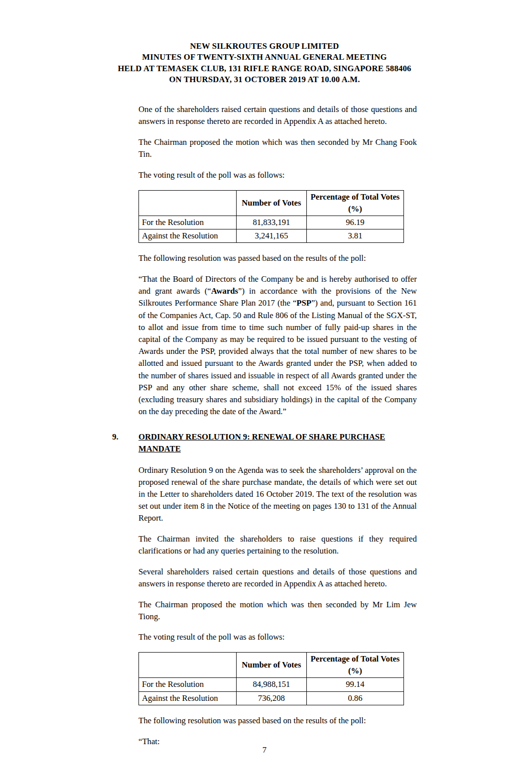NEW SILKROUTES GROUP LIMITED
MINUTES OF TWENTY-SIXTH ANNUAL GENERAL MEETING
HELD AT TEMASEK CLUB, 131 RIFLE RANGE ROAD, SINGAPORE 588406
ON THURSDAY, 31 OCTOBER 2019 AT 10.00 A.M.
One of the shareholders raised certain questions and details of those questions and answers in response thereto are recorded in Appendix A as attached hereto.
The Chairman proposed the motion which was then seconded by Mr Chang Fook Tin.
The voting result of the poll was as follows:
| | Number of Votes | Percentage of Total Votes (%) |
| --- | --- | --- |
| For the Resolution | 81,833,191 | 96.19 |
| Against the Resolution | 3,241,165 | 3.81 |
The following resolution was passed based on the results of the poll:
“That the Board of Directors of the Company be and is hereby authorised to offer and grant awards (“Awards”) in accordance with the provisions of the New Silkroutes Performance Share Plan 2017 (the “PSP”) and, pursuant to Section 161 of the Companies Act, Cap. 50 and Rule 806 of the Listing Manual of the SGX-ST, to allot and issue from time to time such number of fully paid-up shares in the capital of the Company as may be required to be issued pursuant to the vesting of Awards under the PSP, provided always that the total number of new shares to be allotted and issued pursuant to the Awards granted under the PSP, when added to the number of shares issued and issuable in respect of all Awards granted under the PSP and any other share scheme, shall not exceed 15% of the issued shares (excluding treasury shares and subsidiary holdings) in the capital of the Company on the day preceding the date of the Award.”
9.
ORDINARY RESOLUTION 9: RENEWAL OF SHARE PURCHASE MANDATE
Ordinary Resolution 9 on the Agenda was to seek the shareholders’ approval on the proposed renewal of the share purchase mandate, the details of which were set out in the Letter to shareholders dated 16 October 2019. The text of the resolution was set out under item 8 in the Notice of the meeting on pages 130 to 131 of the Annual Report.
The Chairman invited the shareholders to raise questions if they required clarifications or had any queries pertaining to the resolution.
Several shareholders raised certain questions and details of those questions and answers in response thereto are recorded in Appendix A as attached hereto.
The Chairman proposed the motion which was then seconded by Mr Lim Jew Tiong.
The voting result of the poll was as follows:
| | Number of Votes | Percentage of Total Votes (%) |
| --- | --- | --- |
| For the Resolution | 84,988,151 | 99.14 |
| Against the Resolution | 736,208 | 0.86 |
The following resolution was passed based on the results of the poll:
“That:
7